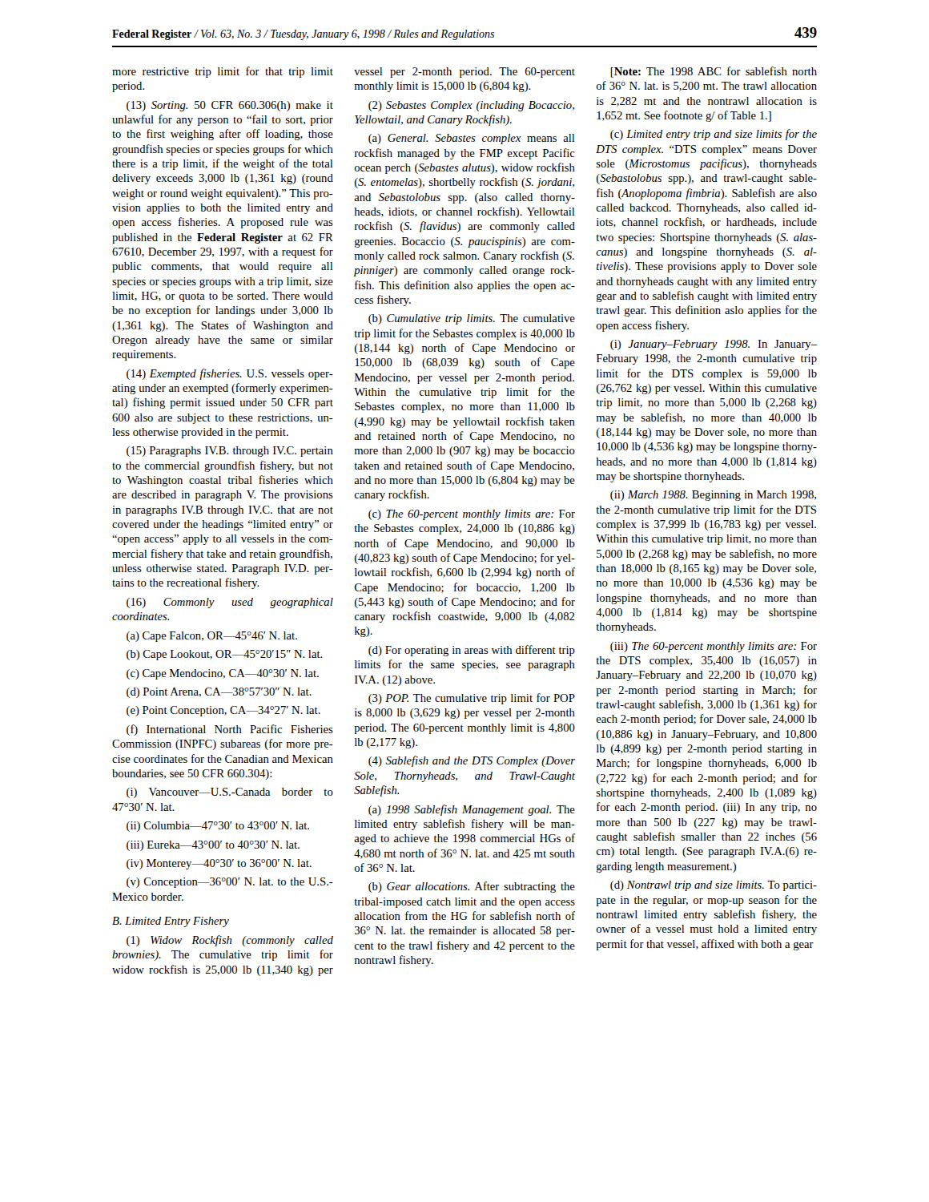Federal Register / Vol. 63, No. 3 / Tuesday, January 6, 1998 / Rules and Regulations
439
more restrictive trip limit for that trip limit period.
(13) Sorting. 50 CFR 660.306(h) make it unlawful for any person to “fail to sort, prior to the first weighing after off loading, those groundfish species or species groups for which there is a trip limit, if the weight of the total delivery exceeds 3,000 lb (1,361 kg) (round weight or round weight equivalent).” This provision applies to both the limited entry and open access fisheries. A proposed rule was published in the Federal Register at 62 FR 67610, December 29, 1997, with a request for public comments, that would require all species or species groups with a trip limit, size limit, HG, or quota to be sorted. There would be no exception for landings under 3,000 lb (1,361 kg). The States of Washington and Oregon already have the same or similar requirements.
(14) Exempted fisheries. U.S. vessels operating under an exempted (formerly experimental) fishing permit issued under 50 CFR part 600 also are subject to these restrictions, unless otherwise provided in the permit.
(15) Paragraphs IV.B. through IV.C. pertain to the commercial groundfish fishery, but not to Washington coastal tribal fisheries which are described in paragraph V. The provisions in paragraphs IV.B through IV.C. that are not covered under the headings “limited entry” or “open access” apply to all vessels in the commercial fishery that take and retain groundfish, unless otherwise stated. Paragraph IV.D. pertains to the recreational fishery.
(16) Commonly used geographical coordinates.
(a) Cape Falcon, OR—45°46′ N. lat.
(b) Cape Lookout, OR—45°20′15″ N. lat.
(c) Cape Mendocino, CA—40°30′ N. lat.
(d) Point Arena, CA—38°57′30″ N. lat.
(e) Point Conception, CA—34°27′ N. lat.
(f) International North Pacific Fisheries Commission (INPFC) subareas (for more precise coordinates for the Canadian and Mexican boundaries, see 50 CFR 660.304):
(i) Vancouver—U.S.-Canada border to 47°30′ N. lat.
(ii) Columbia—47°30′ to 43°00′ N. lat.
(iii) Eureka—43°00′ to 40°30′ N. lat.
(iv) Monterey—40°30′ to 36°00′ N. lat.
(v) Conception—36°00′ N. lat. to the U.S.-Mexico border.
B. Limited Entry Fishery
(1) Widow Rockfish (commonly called brownies). The cumulative trip limit for widow rockfish is 25,000 lb (11,340 kg) per vessel per 2-month period. The 60-percent monthly limit is 15,000 lb (6,804 kg).
(2) Sebastes Complex (including Bocaccio, Yellowtail, and Canary Rockfish).
(a) General. Sebastes complex means all rockfish managed by the FMP except Pacific ocean perch (Sebastes alutus), widow rockfish (S. entomelas), shortbelly rockfish (S. jordani, and Sebastolobus spp. (also called thornyheads, idiots, or channel rockfish). Yellowtail rockfish (S. flavidus) are commonly called greenies. Bocaccio (S. paucispinis) are commonly called rock salmon. Canary rockfish (S. pinniger) are commonly called orange rockfish. This definition also applies the open access fishery.
(b) Cumulative trip limits. The cumulative trip limit for the Sebastes complex is 40,000 lb (18,144 kg) north of Cape Mendocino or 150,000 lb (68,039 kg) south of Cape Mendocino, per vessel per 2-month period. Within the cumulative trip limit for the Sebastes complex, no more than 11,000 lb (4,990 kg) may be yellowtail rockfish taken and retained north of Cape Mendocino, no more than 2,000 lb (907 kg) may be bocaccio taken and retained south of Cape Mendocino, and no more than 15,000 lb (6,804 kg) may be canary rockfish.
(c) The 60-percent monthly limits are: For the Sebastes complex, 24,000 lb (10,886 kg) north of Cape Mendocino, and 90,000 lb (40,823 kg) south of Cape Mendocino; for yellowtail rockfish, 6,600 lb (2,994 kg) north of Cape Mendocino; for bocaccio, 1,200 lb (5,443 kg) south of Cape Mendocino; and for canary rockfish coastwide, 9,000 lb (4,082 kg).
(d) For operating in areas with different trip limits for the same species, see paragraph IV.A. (12) above.
(3) POP. The cumulative trip limit for POP is 8,000 lb (3,629 kg) per vessel per 2-month period. The 60-percent monthly limit is 4,800 lb (2,177 kg).
(4) Sablefish and the DTS Complex (Dover Sole, Thornyheads, and Trawl-Caught Sablefish.
(a) 1998 Sablefish Management goal. The limited entry sablefish fishery will be managed to achieve the 1998 commercial HGs of 4,680 mt north of 36° N. lat. and 425 mt south of 36° N. lat.
(b) Gear allocations. After subtracting the tribal-imposed catch limit and the open access allocation from the HG for sablefish north of 36° N. lat. the remainder is allocated 58 percent to the trawl fishery and 42 percent to the nontrawl fishery.
[Note: The 1998 ABC for sablefish north of 36° N. lat. is 5,200 mt. The trawl allocation is 2,282 mt and the nontrawl allocation is 1,652 mt. See footnote g/ of Table 1.]
(c) Limited entry trip and size limits for the DTS complex. “DTS complex” means Dover sole (Microstomus pacificus), thornyheads (Sebastolobus spp.), and trawl-caught sablefish (Anoplopoma fimbria). Sablefish are also called backcod. Thornyheads, also called idiots, channel rockfish, or hardheads, include two species: Shortspine thornyheads (S. alascanus) and longspine thornyheads (S. altivelis). These provisions apply to Dover sole and thornyheads caught with any limited entry gear and to sablefish caught with limited entry trawl gear. This definition aslo applies for the open access fishery.
(i) January–February 1998. In January–February 1998, the 2-month cumulative trip limit for the DTS complex is 59,000 lb (26,762 kg) per vessel. Within this cumulative trip limit, no more than 5,000 lb (2,268 kg) may be sablefish, no more than 40,000 lb (18,144 kg) may be Dover sole, no more than 10,000 lb (4,536 kg) may be longspine thornyheads, and no more than 4,000 lb (1,814 kg) may be shortspine thornyheads.
(ii) March 1988. Beginning in March 1998, the 2-month cumulative trip limit for the DTS complex is 37,999 lb (16,783 kg) per vessel. Within this cumulative trip limit, no more than 5,000 lb (2,268 kg) may be sablefish, no more than 18,000 lb (8,165 kg) may be Dover sole, no more than 10,000 lb (4,536 kg) may be longspine thornyheads, and no more than 4,000 lb (1,814 kg) may be shortspine thornyheads.
(iii) The 60-percent monthly limits are: For the DTS complex, 35,400 lb (16,057) in January–February and 22,200 lb (10,070 kg) per 2-month period starting in March; for trawl-caught sablefish, 3,000 lb (1,361 kg) for each 2-month period; for Dover sale, 24,000 lb (10,886 kg) in January–February, and 10,800 lb (4,899 kg) per 2-month period starting in March; for longspine thornyheads, 6,000 lb (2,722 kg) for each 2-month period; and for shortspine thornyheads, 2,400 lb (1,089 kg) for each 2-month period. (iii) In any trip, no more than 500 lb (227 kg) may be trawl-caught sablefish smaller than 22 inches (56 cm) total length. (See paragraph IV.A.(6) regarding length measurement.)
(d) Nontrawl trip and size limits. To participate in the regular, or mop-up season for the nontrawl limited entry sablefish fishery, the owner of a vessel must hold a limited entry permit for that vessel, affixed with both a gear